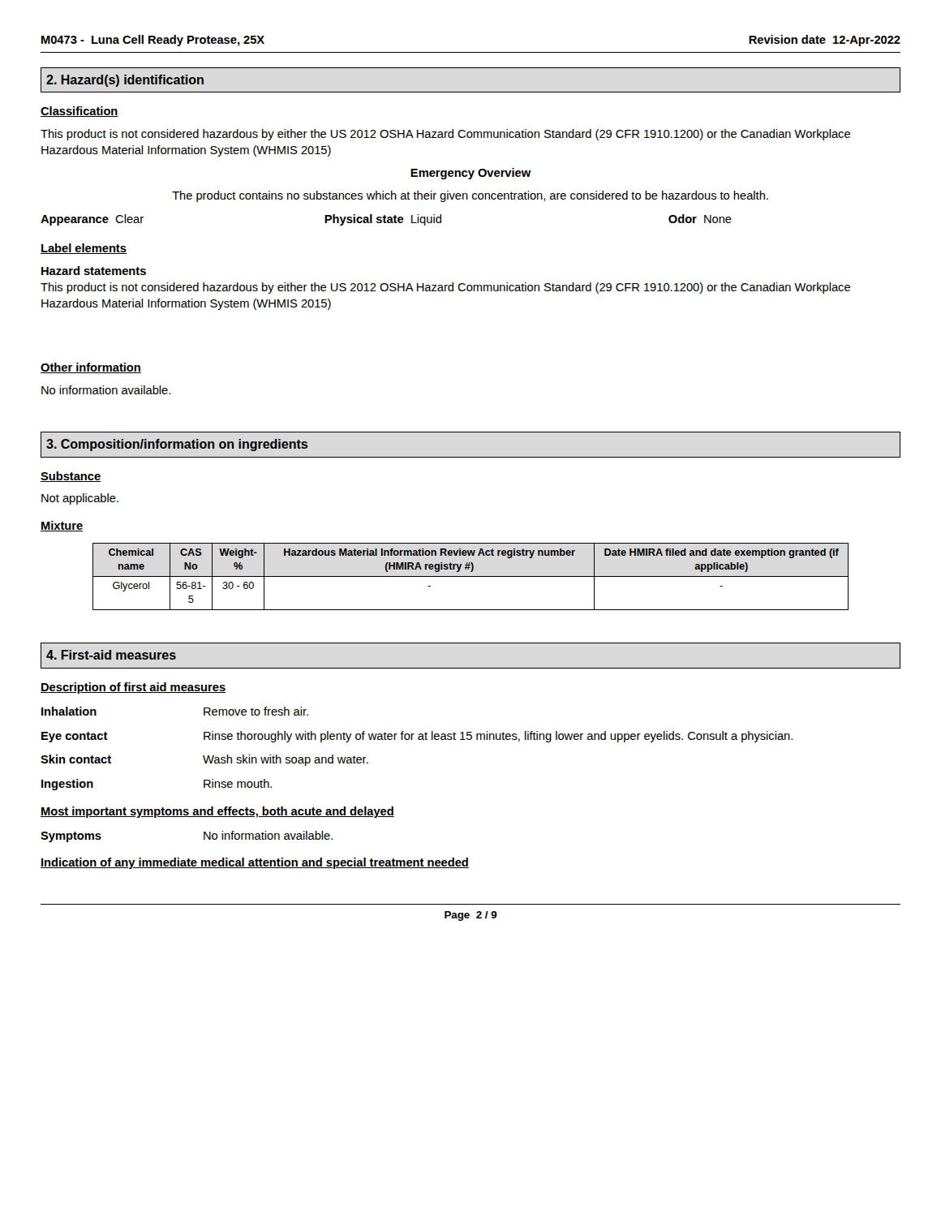M0473 - Luna Cell Ready Protease, 25X
Revision date 12-Apr-2022
2. Hazard(s) identification
Classification
This product is not considered hazardous by either the US 2012 OSHA Hazard Communication Standard (29 CFR 1910.1200) or the Canadian Workplace Hazardous Material Information System (WHMIS 2015)
Emergency Overview
The product contains no substances which at their given concentration, are considered to be hazardous to health.
Appearance Clear
Physical state Liquid
Odor None
Label elements
Hazard statements
This product is not considered hazardous by either the US 2012 OSHA Hazard Communication Standard (29 CFR 1910.1200) or the Canadian Workplace Hazardous Material Information System (WHMIS 2015)
Other information
No information available.
3. Composition/information on ingredients
Substance
Not applicable.
Mixture
| Chemical name | CAS No | Weight-% | Hazardous Material Information Review Act registry number (HMIRA registry #) | Date HMIRA filed and date exemption granted (if applicable) |
| --- | --- | --- | --- | --- |
| Glycerol | 56-81-5 | 30 - 60 | - | - |
4. First-aid measures
Description of first aid measures
Inhalation
Remove to fresh air.
Eye contact
Rinse thoroughly with plenty of water for at least 15 minutes, lifting lower and upper eyelids. Consult a physician.
Skin contact
Wash skin with soap and water.
Ingestion
Rinse mouth.
Most important symptoms and effects, both acute and delayed
Symptoms
No information available.
Indication of any immediate medical attention and special treatment needed
Page 2 / 9